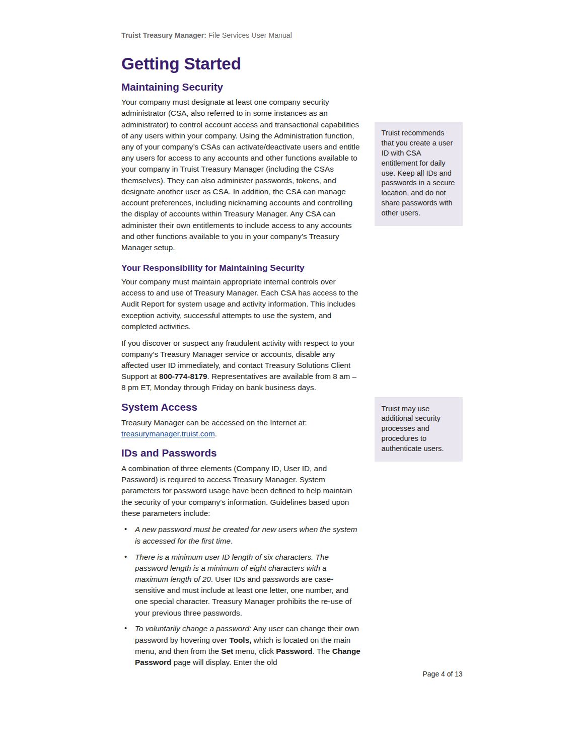Truist Treasury Manager: File Services User Manual
Getting Started
Maintaining Security
Your company must designate at least one company security administrator (CSA, also referred to in some instances as an administrator) to control account access and transactional capabilities of any users within your company. Using the Administration function, any of your company’s CSAs can activate/deactivate users and entitle any users for access to any accounts and other functions available to your company in Truist Treasury Manager (including the CSAs themselves). They can also administer passwords, tokens, and designate another user as CSA. In addition, the CSA can manage account preferences, including nicknaming accounts and controlling the display of accounts within Treasury Manager. Any CSA can administer their own entitlements to include access to any accounts and other functions available to you in your company’s Treasury Manager setup.
Your Responsibility for Maintaining Security
Your company must maintain appropriate internal controls over access to and use of Treasury Manager. Each CSA has access to the Audit Report for system usage and activity information. This includes exception activity, successful attempts to use the system, and completed activities.
If you discover or suspect any fraudulent activity with respect to your company’s Treasury Manager service or accounts, disable any affected user ID immediately, and contact Treasury Solutions Client Support at 800-774-8179. Representatives are available from 8 am – 8 pm ET, Monday through Friday on bank business days.
System Access
Treasury Manager can be accessed on the Internet at: treasurymanager.truist.com.
IDs and Passwords
A combination of three elements (Company ID, User ID, and Password) is required to access Treasury Manager. System parameters for password usage have been defined to help maintain the security of your company’s information. Guidelines based upon these parameters include:
A new password must be created for new users when the system is accessed for the first time.
There is a minimum user ID length of six characters. The password length is a minimum of eight characters with a maximum length of 20. User IDs and passwords are case-sensitive and must include at least one letter, one number, and one special character. Treasury Manager prohibits the re-use of your previous three passwords.
To voluntarily change a password: Any user can change their own password by hovering over Tools, which is located on the main menu, and then from the Set menu, click Password. The Change Password page will display. Enter the old
Truist recommends that you create a user ID with CSA entitlement for daily use. Keep all IDs and passwords in a secure location, and do not share passwords with other users.
Truist may use additional security processes and procedures to authenticate users.
Page 4 of 13